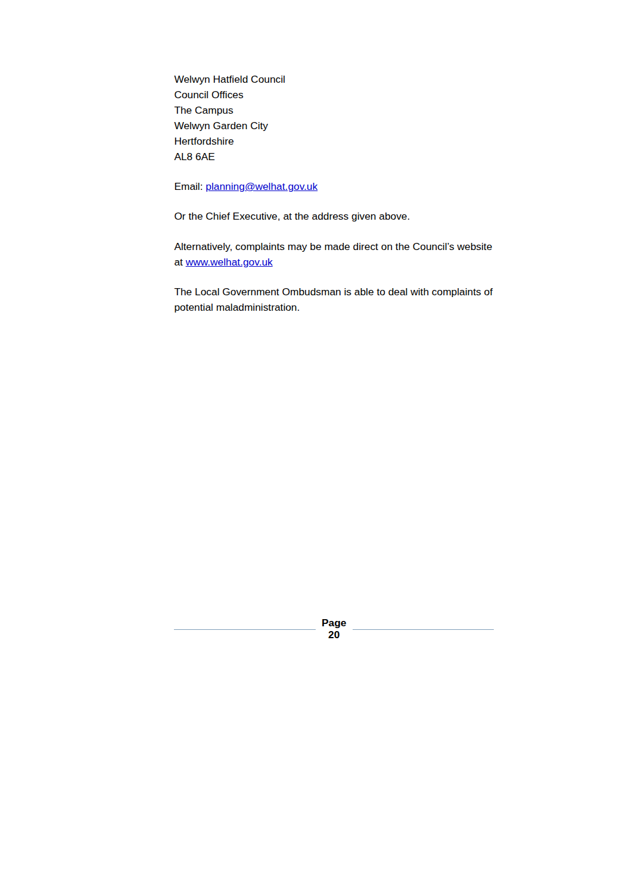Welwyn Hatfield Council
Council Offices
The Campus
Welwyn Garden City
Hertfordshire
AL8 6AE
Email: planning@welhat.gov.uk
Or the Chief Executive, at the address given above.
Alternatively, complaints may be made direct on the Council’s website at www.welhat.gov.uk
The Local Government Ombudsman is able to deal with complaints of potential maladministration.
Page
20